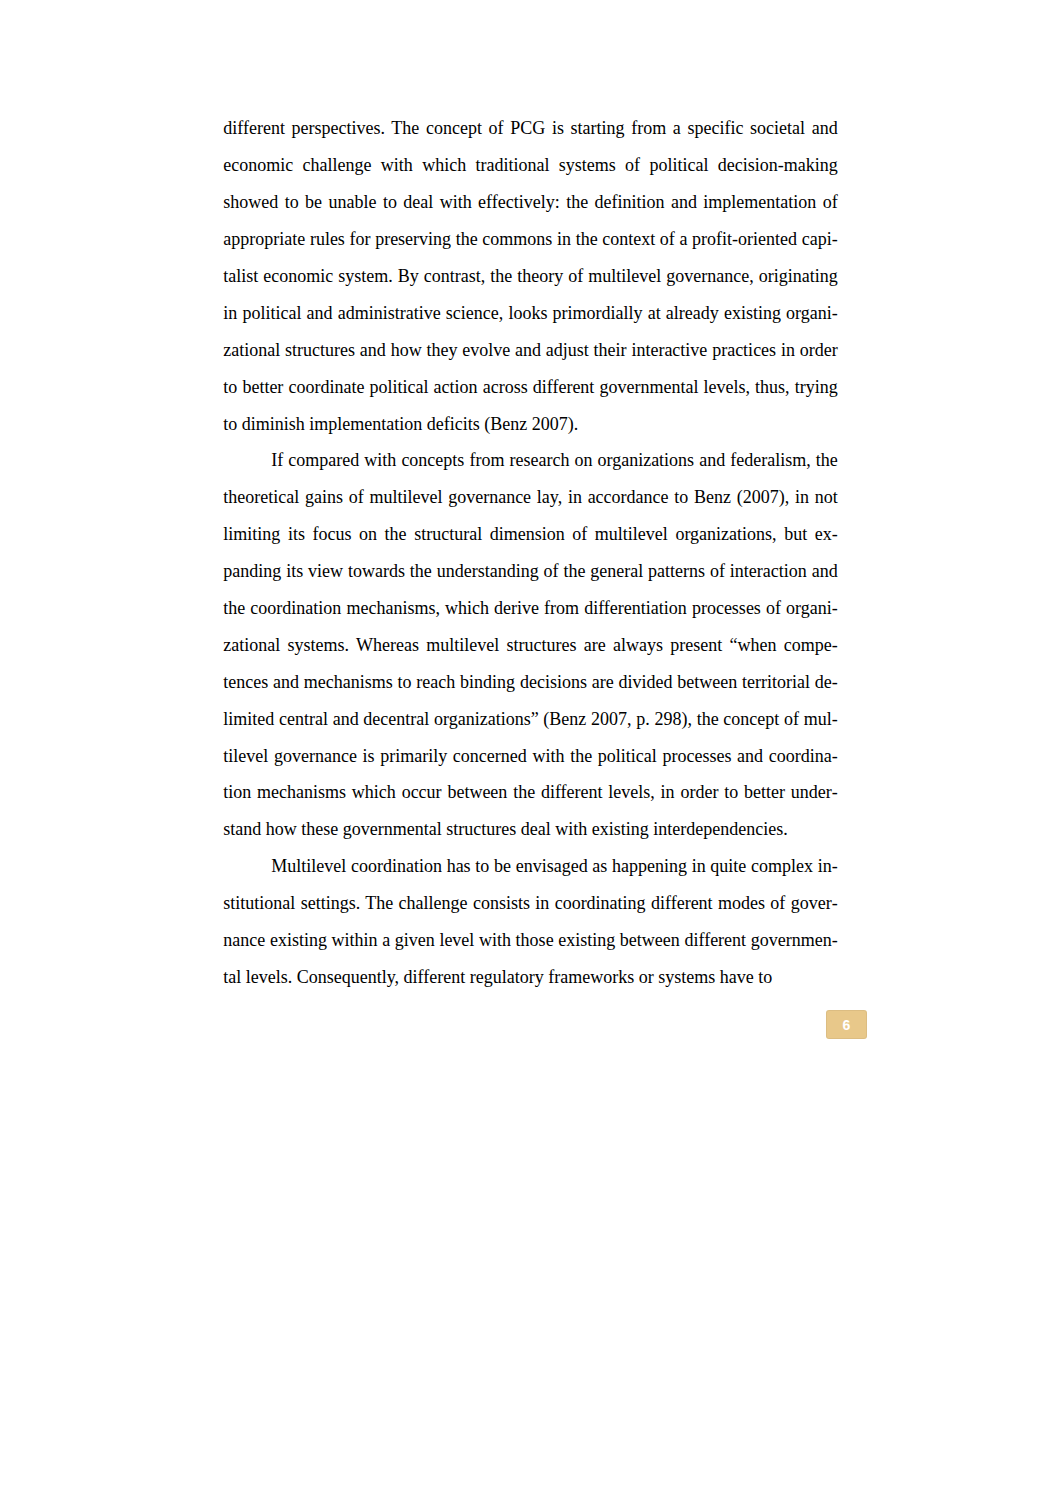different perspectives. The concept of PCG is starting from a specific societal and economic challenge with which traditional systems of political decision-making showed to be unable to deal with effectively: the definition and implementation of appropriate rules for preserving the commons in the context of a profit-oriented capitalist economic system. By contrast, the theory of multilevel governance, originating in political and administrative science, looks primordially at already existing organizational structures and how they evolve and adjust their interactive practices in order to better coordinate political action across different governmental levels, thus, trying to diminish implementation deficits (Benz 2007).
If compared with concepts from research on organizations and federalism, the theoretical gains of multilevel governance lay, in accordance to Benz (2007), in not limiting its focus on the structural dimension of multilevel organizations, but expanding its view towards the understanding of the general patterns of interaction and the coordination mechanisms, which derive from differentiation processes of organizational systems. Whereas multilevel structures are always present “when competences and mechanisms to reach binding decisions are divided between territorial delimited central and decentral organizations” (Benz 2007, p. 298), the concept of multilevel governance is primarily concerned with the political processes and coordination mechanisms which occur between the different levels, in order to better understand how these governmental structures deal with existing interdependencies.
Multilevel coordination has to be envisaged as happening in quite complex institutional settings. The challenge consists in coordinating different modes of governance existing within a given level with those existing between different governmental levels. Consequently, different regulatory frameworks or systems have to
6